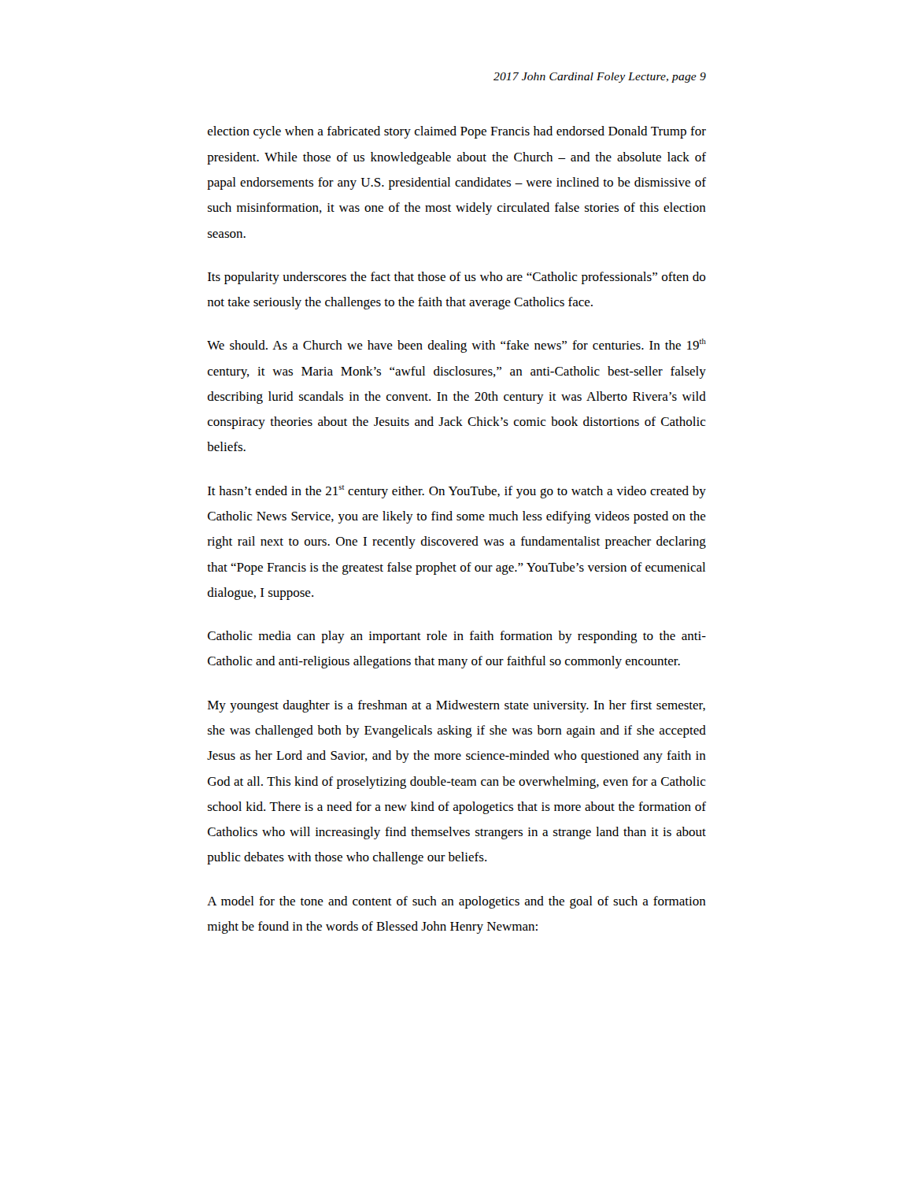2017 John Cardinal Foley Lecture, page 9
election cycle when a fabricated story claimed Pope Francis had endorsed Donald Trump for president. While those of us knowledgeable about the Church – and the absolute lack of papal endorsements for any U.S. presidential candidates – were inclined to be dismissive of such misinformation, it was one of the most widely circulated false stories of this election season.
Its popularity underscores the fact that those of us who are “Catholic professionals” often do not take seriously the challenges to the faith that average Catholics face.
We should. As a Church we have been dealing with “fake news” for centuries. In the 19th century, it was Maria Monk’s “awful disclosures,” an anti-Catholic best-seller falsely describing lurid scandals in the convent. In the 20th century it was Alberto Rivera’s wild conspiracy theories about the Jesuits and Jack Chick’s comic book distortions of Catholic beliefs.
It hasn’t ended in the 21st century either. On YouTube, if you go to watch a video created by Catholic News Service, you are likely to find some much less edifying videos posted on the right rail next to ours. One I recently discovered was a fundamentalist preacher declaring that “Pope Francis is the greatest false prophet of our age.” YouTube’s version of ecumenical dialogue, I suppose.
Catholic media can play an important role in faith formation by responding to the anti-Catholic and anti-religious allegations that many of our faithful so commonly encounter.
My youngest daughter is a freshman at a Midwestern state university. In her first semester, she was challenged both by Evangelicals asking if she was born again and if she accepted Jesus as her Lord and Savior, and by the more science-minded who questioned any faith in God at all. This kind of proselytizing double-team can be overwhelming, even for a Catholic school kid. There is a need for a new kind of apologetics that is more about the formation of Catholics who will increasingly find themselves strangers in a strange land than it is about public debates with those who challenge our beliefs.
A model for the tone and content of such an apologetics and the goal of such a formation might be found in the words of Blessed John Henry Newman: